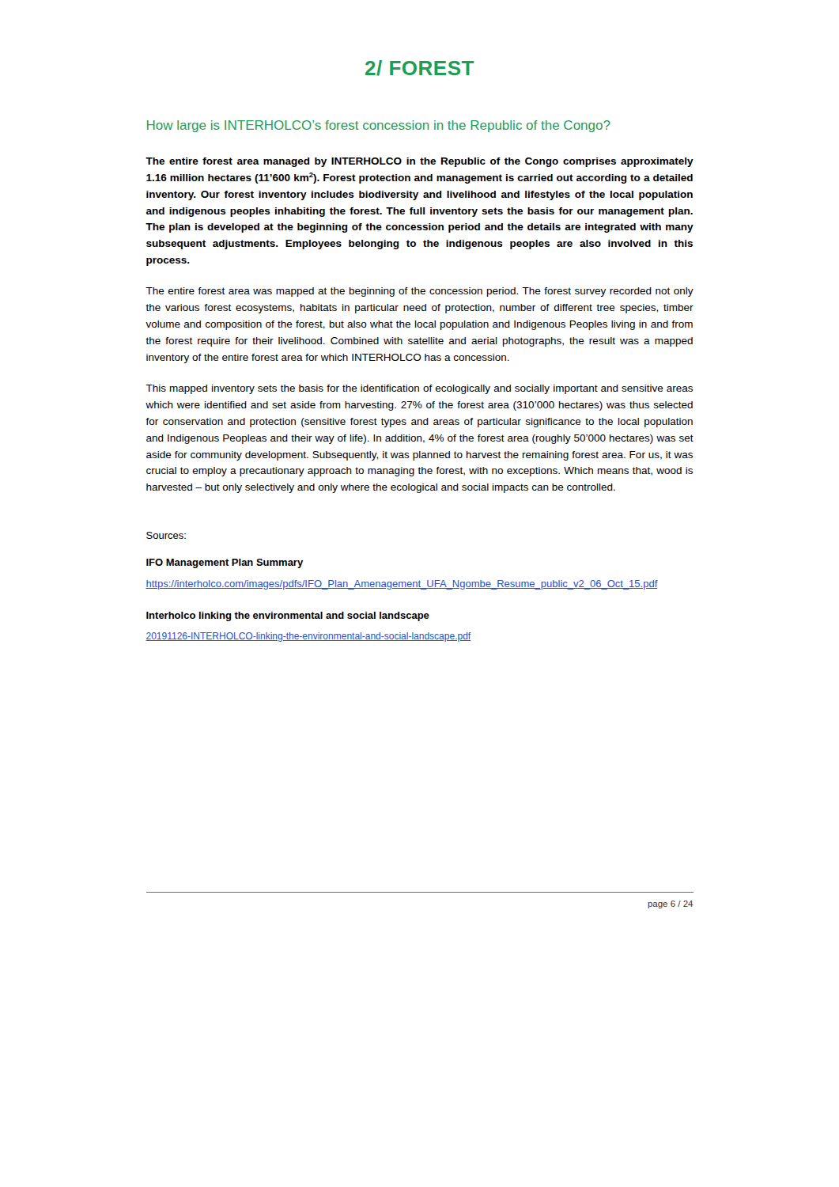2/ FOREST
How large is INTERHOLCO’s forest concession in the Republic of the Congo?
The entire forest area managed by INTERHOLCO in the Republic of the Congo comprises approximately 1.16 million hectares (11’600 km2). Forest protection and management is carried out according to a detailed inventory. Our forest inventory includes biodiversity and livelihood and lifestyles of the local population and indigenous peoples inhabiting the forest. The full inventory sets the basis for our management plan. The plan is developed at the beginning of the concession period and the details are integrated with many subsequent adjustments. Employees belonging to the indigenous peoples are also involved in this process.
The entire forest area was mapped at the beginning of the concession period. The forest survey recorded not only the various forest ecosystems, habitats in particular need of protection, number of different tree species, timber volume and composition of the forest, but also what the local population and Indigenous Peoples living in and from the forest require for their livelihood. Combined with satellite and aerial photographs, the result was a mapped inventory of the entire forest area for which INTERHOLCO has a concession.
This mapped inventory sets the basis for the identification of ecologically and socially important and sensitive areas which were identified and set aside from harvesting. 27% of the forest area (310’000 hectares) was thus selected for conservation and protection (sensitive forest types and areas of particular significance to the local population and Indigenous Peopleas and their way of life). In addition, 4% of the forest area (roughly 50’000 hectares) was set aside for community development. Subsequently, it was planned to harvest the remaining forest area. For us, it was crucial to employ a precautionary approach to managing the forest, with no exceptions. Which means that, wood is harvested – but only selectively and only where the ecological and social impacts can be controlled.
Sources:
IFO Management Plan Summary
https://interholco.com/images/pdfs/IFO_Plan_Amenagement_UFA_Ngombe_Resume_public_v2_06_Oct_15.pdf
Interholco linking the environmental and social landscape
20191126-INTERHOLCO-linking-the-environmental-and-social-landscape.pdf
page 6 / 24